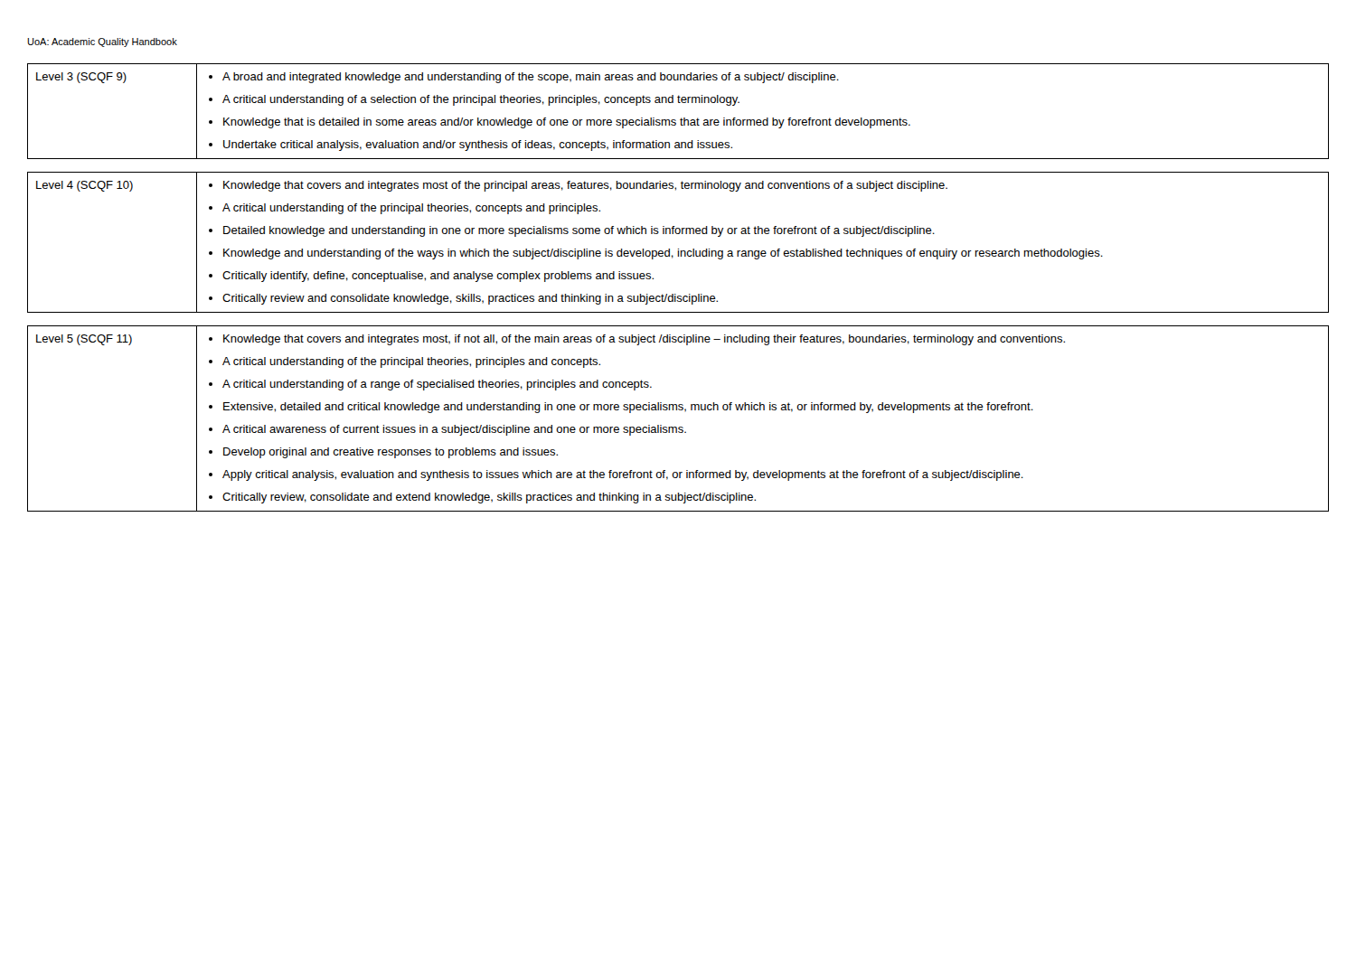UoA: Academic Quality Handbook
| Level 3 (SCQF 9) | A broad and integrated knowledge and understanding of the scope, main areas and boundaries of a subject/ discipline. A critical understanding of a selection of the principal theories, principles, concepts and terminology. Knowledge that is detailed in some areas and/or knowledge of one or more specialisms that are informed by forefront developments. Undertake critical analysis, evaluation and/or synthesis of ideas, concepts, information and issues. |
| Level 4 (SCQF 10) | Knowledge that covers and integrates most of the principal areas, features, boundaries, terminology and conventions of a subject discipline. A critical understanding of the principal theories, concepts and principles. Detailed knowledge and understanding in one or more specialisms some of which is informed by or at the forefront of a subject/discipline. Knowledge and understanding of the ways in which the subject/discipline is developed, including a range of established techniques of enquiry or research methodologies. Critically identify, define, conceptualise, and analyse complex problems and issues. Critically review and consolidate knowledge, skills, practices and thinking in a subject/discipline. |
| Level 5 (SCQF 11) | Knowledge that covers and integrates most, if not all, of the main areas of a subject /discipline – including their features, boundaries, terminology and conventions. A critical understanding of the principal theories, principles and concepts. A critical understanding of a range of specialised theories, principles and concepts. Extensive, detailed and critical knowledge and understanding in one or more specialisms, much of which is at, or informed by, developments at the forefront. A critical awareness of current issues in a subject/discipline and one or more specialisms. Develop original and creative responses to problems and issues. Apply critical analysis, evaluation and synthesis to issues which are at the forefront of, or informed by, developments at the forefront of a subject/discipline. Critically review, consolidate and extend knowledge, skills practices and thinking in a subject/discipline. |